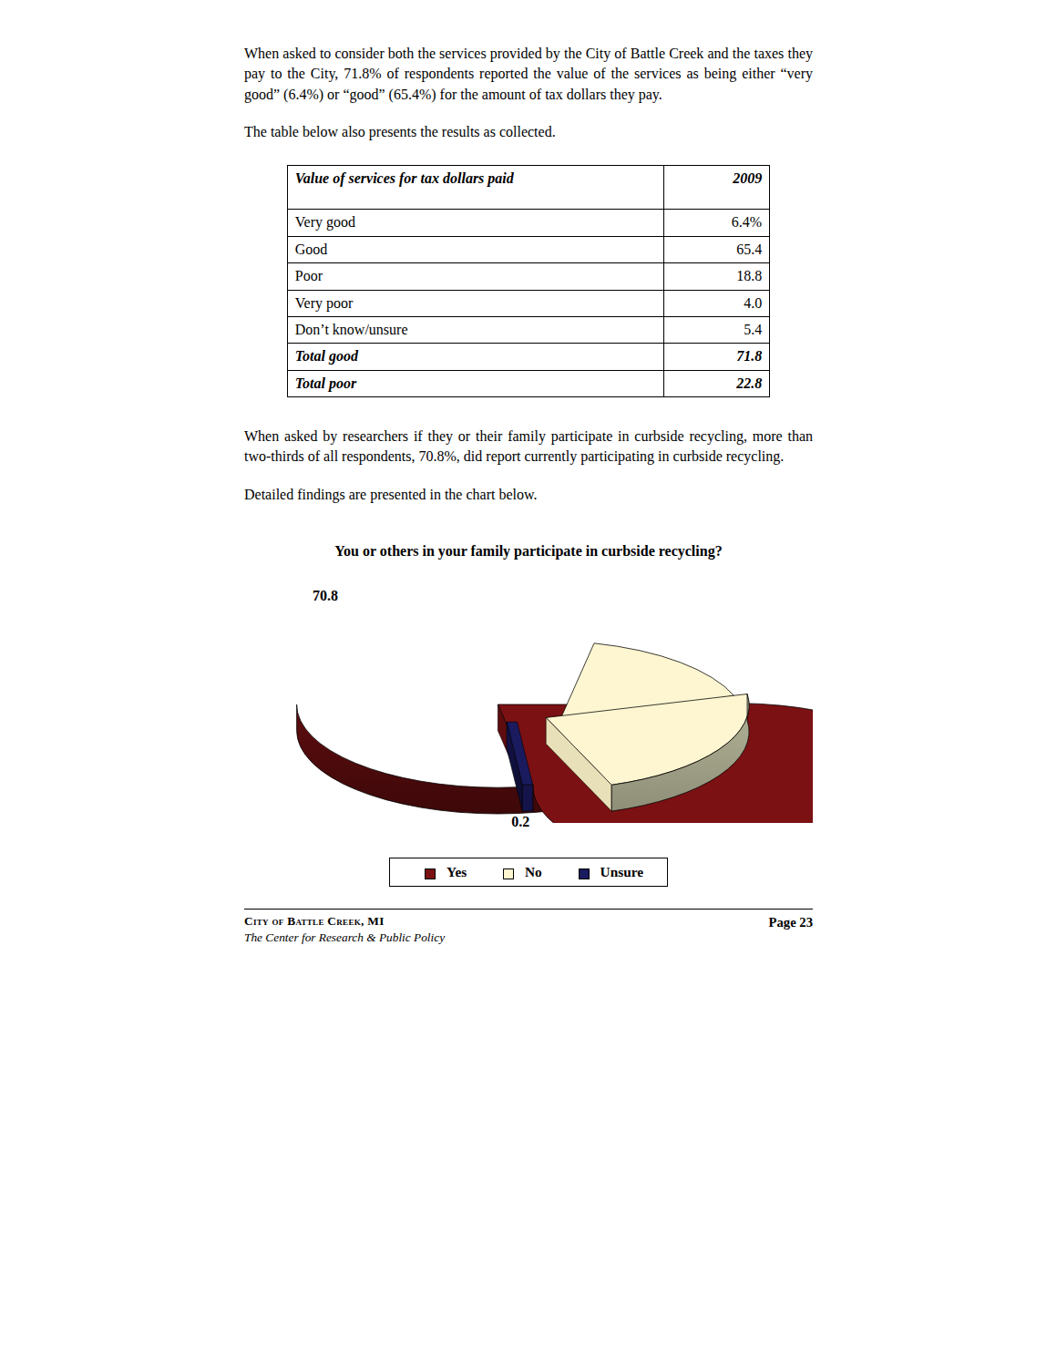When asked to consider both the services provided by the City of Battle Creek and the taxes they pay to the City, 71.8% of respondents reported the value of the services as being either “very good” (6.4%) or “good” (65.4%) for the amount of tax dollars they pay.
The table below also presents the results as collected.
| Value of services for tax dollars paid | 2009 |
| --- | --- |
| Very good | 6.4% |
| Good | 65.4 |
| Poor | 18.8 |
| Very poor | 4.0 |
| Don’t know/unsure | 5.4 |
| Total good | 71.8 |
| Total poor | 22.8 |
When asked by researchers if they or their family participate in curbside recycling, more than two-thirds of all respondents, 70.8%, did report currently participating in curbside recycling.
Detailed findings are presented in the chart below.
You or others in your family participate in curbside recycling?
70.8
29.0
0.2
Yes No Unsure
City of Battle Creek, MI
The Center for Research & Public Policy
Page 23